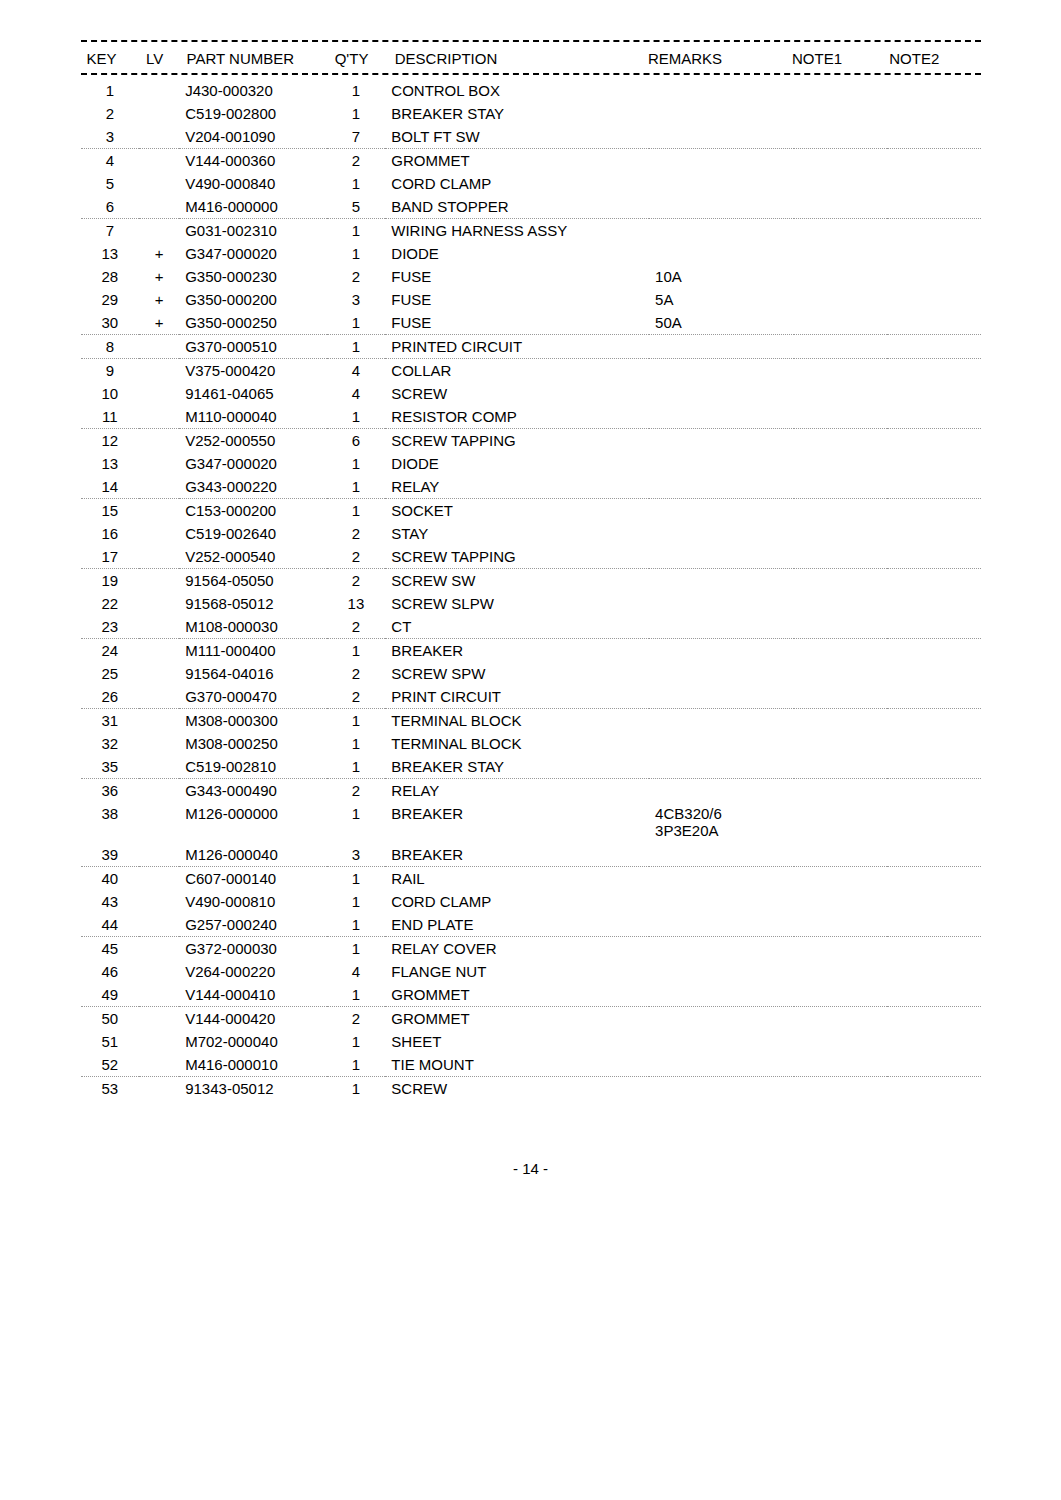| KEY | LV | PART NUMBER | Q'TY | DESCRIPTION | REMARKS | NOTE1 | NOTE2 |
| --- | --- | --- | --- | --- | --- | --- | --- |
| 1 | | J430-000320 | 1 | CONTROL BOX | | | |
| 2 | | C519-002800 | 1 | BREAKER STAY | | | |
| 3 | | V204-001090 | 7 | BOLT FT SW | | | |
| 4 | | V144-000360 | 2 | GROMMET | | | |
| 5 | | V490-000840 | 1 | CORD CLAMP | | | |
| 6 | | M416-000000 | 5 | BAND STOPPER | | | |
| 7 | | G031-002310 | 1 | WIRING HARNESS ASSY | | | |
| 13 | + | G347-000020 | 1 | DIODE | | | |
| 28 | + | G350-000230 | 2 | FUSE | 10A | | |
| 29 | + | G350-000200 | 3 | FUSE | 5A | | |
| 30 | + | G350-000250 | 1 | FUSE | 50A | | |
| 8 | | G370-000510 | 1 | PRINTED CIRCUIT | | | |
| 9 | | V375-000420 | 4 | COLLAR | | | |
| 10 | | 91461-04065 | 4 | SCREW | | | |
| 11 | | M110-000040 | 1 | RESISTOR COMP | | | |
| 12 | | V252-000550 | 6 | SCREW TAPPING | | | |
| 13 | | G347-000020 | 1 | DIODE | | | |
| 14 | | G343-000220 | 1 | RELAY | | | |
| 15 | | C153-000200 | 1 | SOCKET | | | |
| 16 | | C519-002640 | 2 | STAY | | | |
| 17 | | V252-000540 | 2 | SCREW TAPPING | | | |
| 19 | | 91564-05050 | 2 | SCREW SW | | | |
| 22 | | 91568-05012 | 13 | SCREW SLPW | | | |
| 23 | | M108-000030 | 2 | CT | | | |
| 24 | | M111-000400 | 1 | BREAKER | | | |
| 25 | | 91564-04016 | 2 | SCREW SPW | | | |
| 26 | | G370-000470 | 2 | PRINT CIRCUIT | | | |
| 31 | | M308-000300 | 1 | TERMINAL BLOCK | | | |
| 32 | | M308-000250 | 1 | TERMINAL BLOCK | | | |
| 35 | | C519-002810 | 1 | BREAKER STAY | | | |
| 36 | | G343-000490 | 2 | RELAY | | | |
| 38 | | M126-000000 | 1 | BREAKER | 4CB320/6 3P3E20A | | |
| 39 | | M126-000040 | 3 | BREAKER | | | |
| 40 | | C607-000140 | 1 | RAIL | | | |
| 43 | | V490-000810 | 1 | CORD CLAMP | | | |
| 44 | | G257-000240 | 1 | END PLATE | | | |
| 45 | | G372-000030 | 1 | RELAY COVER | | | |
| 46 | | V264-000220 | 4 | FLANGE NUT | | | |
| 49 | | V144-000410 | 1 | GROMMET | | | |
| 50 | | V144-000420 | 2 | GROMMET | | | |
| 51 | | M702-000040 | 1 | SHEET | | | |
| 52 | | M416-000010 | 1 | TIE MOUNT | | | |
| 53 | | 91343-05012 | 1 | SCREW | | | |
- 14 -